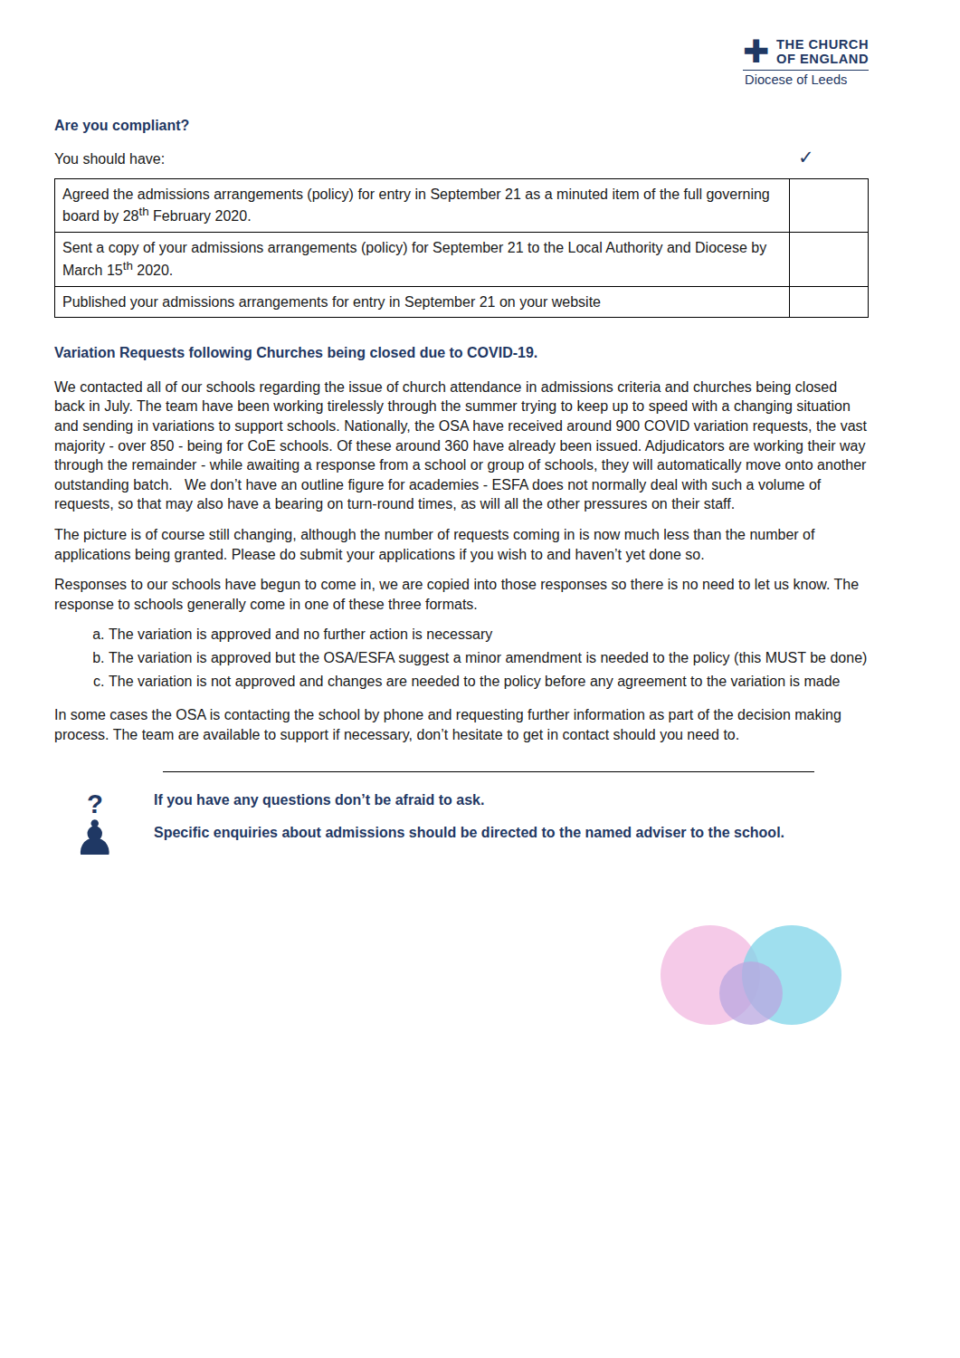✚ The Church
of England
Diocese of Leeds
Are you compliant?
You should have: ✓
| Agreed the admissions arrangements (policy) for entry in September 21 as a minuted item of the full governing board by 28 th February 2020. | |
| Sent a copy of your admissions arrangements (policy) for September 21 to the Local Authority and Diocese by March 15 th 2020. | |
| Published your admissions arrangements for entry in September 21 on your website | |
Variation Requests following Churches being closed due to COVID-19.
We contacted all of our schools regarding the issue of church attendance in admissions criteria and churches being closed back in July. The team have been working tirelessly through the summer trying to keep up to speed with a changing situation and sending in variations to support schools. Nationally, the OSA have received around 900 COVID variation requests, the vast majority - over 850 - being for CoE schools. Of these around 360 have already been issued. Adjudicators are working their way through the remainder - while awaiting a response from a school or group of schools, they will automatically move onto another outstanding batch. We don’t have an outline figure for academies - ESFA does not normally deal with such a volume of requests, so that may also have a bearing on turn-round times, as will all the other pressures on their staff.
The picture is of course still changing, although the number of requests coming in is now much less than the number of applications being granted. Please do submit your applications if you wish to and haven’t yet done so.
Responses to our schools have begun to come in, we are copied into those responses so there is no need to let us know. The response to schools generally come in one of these three formats.
The variation is approved and no further action is necessary
The variation is approved but the OSA/ESFA suggest a minor amendment is needed to the policy (this MUST be done)
The variation is not approved and changes are needed to the policy before any agreement to the variation is made
In some cases the OSA is contacting the school by phone and requesting further information as part of the decision making process. The team are available to support if necessary, don’t hesitate to get in contact should you need to.
? ♟
If you have any questions don’t be afraid to ask.
Specific enquiries about admissions should be directed to the named adviser to the school.